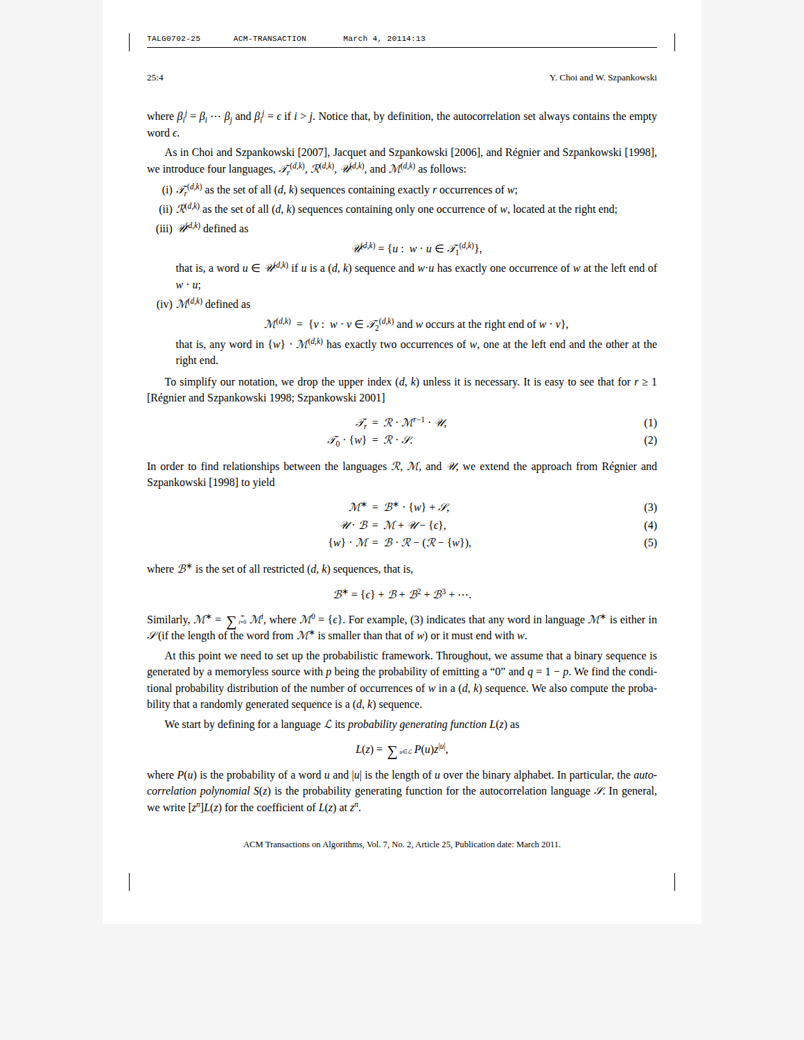TALG0702-25 ACM-TRANSACTION March 4, 20114:13
25:4
Y. Choi and W. Szpankowski
where βij = βi ⋯ βj and βij = ϵ if i > j. Notice that, by definition, the autocorrelation set always contains the empty word ϵ.
As in Choi and Szpankowski [2007], Jacquet and Szpankowski [2006], and Régnier and Szpankowski [1998], we introduce four languages, 𝒯r(d,k), ℛ(d,k), 𝒰(d,k), and ℳ(d,k) as follows:
(i) 𝒯r(d,k) as the set of all (d, k) sequences containing exactly r occurrences of w;
(ii) ℛ(d,k) as the set of all (d, k) sequences containing only one occurrence of w, located at the right end;
(iii) 𝒰(d,k) defined as
𝒰(d,k) = {u : w · u ∈ 𝒯1(d,k)},
that is, a word u ∈ 𝒰(d,k) if u is a (d, k) sequence and w·u has exactly one occurrence of w at the left end of w · u;
(iv) ℳ(d,k) defined as
ℳ(d,k) = {v : w · v ∈ 𝒯2(d,k) and w occurs at the right end of w · v},
that is, any word in {w} · ℳ(d,k) has exactly two occurrences of w, one at the left end and the other at the right end.
To simplify our notation, we drop the upper index (d, k) unless it is necessary. It is easy to see that for r ≥ 1 [Régnier and Szpankowski 1998; Szpankowski 2001]
𝒯r = ℛ · ℳr−1 · 𝒰, (1)
𝒯0 · {w} = ℛ · 𝒮. (2)
In order to find relationships between the languages ℛ, ℳ, and 𝒰, we extend the approach from Régnier and Szpankowski [1998] to yield
ℳ∗ = ℬ∗ · {w} + 𝒮, (3)
𝒰 · ℬ = ℳ + 𝒰 − {ϵ}, (4)
{w} · ℳ = ℬ · ℛ − (ℛ − {w}), (5)
where ℬ∗ is the set of all restricted (d, k) sequences, that is,
ℬ∗ = {ϵ} + ℬ + ℬ2 + ℬ3 + ⋯.
Similarly, ℳ∗ = ∑∞i=0 ℳi, where ℳ0 = {ϵ}. For example, (3) indicates that any word in language ℳ∗ is either in 𝒮 (if the length of the word from ℳ∗ is smaller than that of w) or it must end with w.
At this point we need to set up the probabilistic framework. Throughout, we assume that a binary sequence is generated by a memoryless source with p being the probability of emitting a “0” and q = 1 − p. We find the conditional probability distribution of the number of occurrences of w in a (d, k) sequence. We also compute the probability that a randomly generated sequence is a (d, k) sequence.
We start by defining for a language ℒ its probability generating function L(z) as
L(z) = ∑ u∈ℒ P(u)z|u|,
where P(u) is the probability of a word u and |u| is the length of u over the binary alphabet. In particular, the autocorrelation polynomial S(z) is the probability generating function for the autocorrelation language 𝒮. In general, we write [zn]L(z) for the coefficient of L(z) at zn.
ACM Transactions on Algorithms, Vol. 7, No. 2, Article 25, Publication date: March 2011.